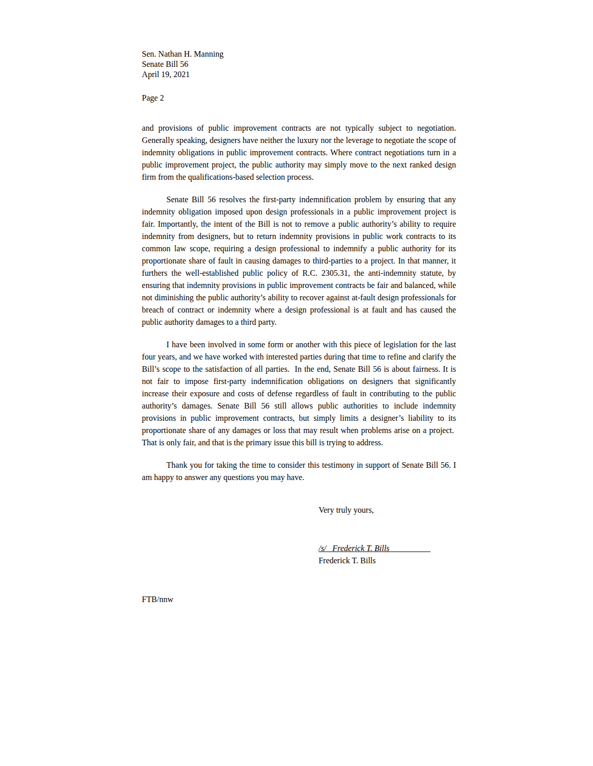Sen. Nathan H. Manning
Senate Bill 56
April 19, 2021
Page 2
and provisions of public improvement contracts are not typically subject to negotiation. Generally speaking, designers have neither the luxury nor the leverage to negotiate the scope of indemnity obligations in public improvement contracts. Where contract negotiations turn in a public improvement project, the public authority may simply move to the next ranked design firm from the qualifications-based selection process.
Senate Bill 56 resolves the first-party indemnification problem by ensuring that any indemnity obligation imposed upon design professionals in a public improvement project is fair. Importantly, the intent of the Bill is not to remove a public authority’s ability to require indemnity from designers, but to return indemnity provisions in public work contracts to its common law scope, requiring a design professional to indemnify a public authority for its proportionate share of fault in causing damages to third-parties to a project. In that manner, it furthers the well-established public policy of R.C. 2305.31, the anti-indemnity statute, by ensuring that indemnity provisions in public improvement contracts be fair and balanced, while not diminishing the public authority’s ability to recover against at-fault design professionals for breach of contract or indemnity where a design professional is at fault and has caused the public authority damages to a third party.
I have been involved in some form or another with this piece of legislation for the last four years, and we have worked with interested parties during that time to refine and clarify the Bill’s scope to the satisfaction of all parties. In the end, Senate Bill 56 is about fairness. It is not fair to impose first-party indemnification obligations on designers that significantly increase their exposure and costs of defense regardless of fault in contributing to the public authority’s damages. Senate Bill 56 still allows public authorities to include indemnity provisions in public improvement contracts, but simply limits a designer’s liability to its proportionate share of any damages or loss that may result when problems arise on a project. That is only fair, and that is the primary issue this bill is trying to address.
Thank you for taking the time to consider this testimony in support of Senate Bill 56. I am happy to answer any questions you may have.
Very truly yours,
/s/ Frederick T. Bills__________
Frederick T. Bills
FTB/nnw